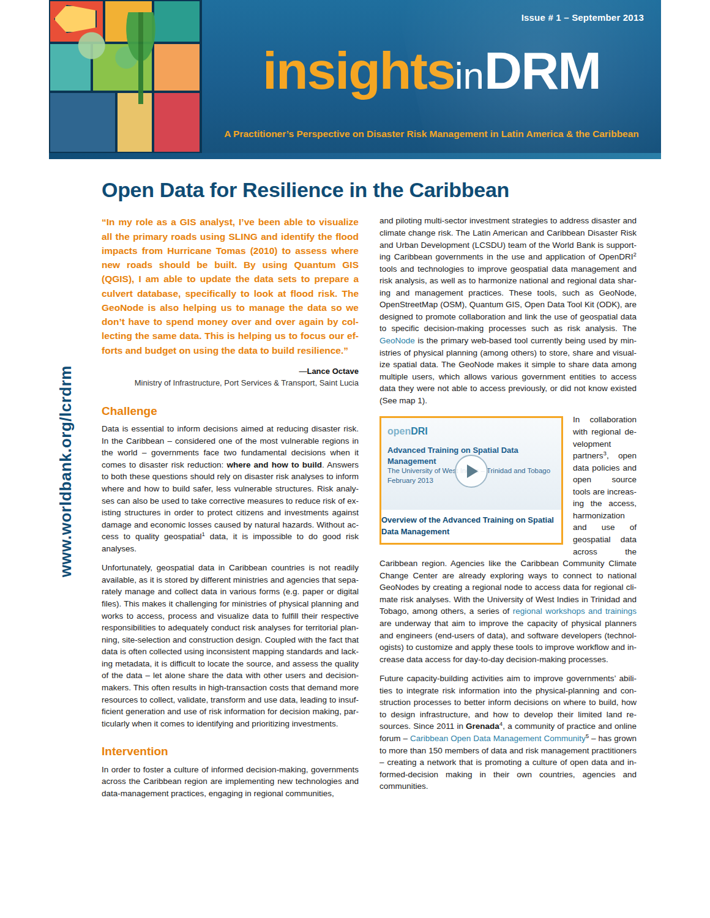Issue # 1 – September 2013
insights in DRM
A Practitioner’s Perspective on Disaster Risk Management in Latin America & the Caribbean
www.worldbank.org/lcrdrm
Open Data for Resilience in the Caribbean
“In my role as a GIS analyst, I’ve been able to visualize all the primary roads using SLING and identify the flood impacts from Hurricane Tomas (2010) to assess where new roads should be built. By using Quantum GIS (QGIS), I am able to update the data sets to prepare a culvert database, specifically to look at flood risk. The GeoNode is also helping us to manage the data so we don’t have to spend money over and over again by collecting the same data. This is helping us to focus our efforts and budget on using the data to build resilience.”
—Lance Octave
Ministry of Infrastructure, Port Services & Transport, Saint Lucia
Challenge
Data is essential to inform decisions aimed at reducing disaster risk. In the Caribbean – considered one of the most vulnerable regions in the world – governments face two fundamental decisions when it comes to disaster risk reduction: where and how to build. Answers to both these questions should rely on disaster risk analyses to inform where and how to build safer, less vulnerable structures. Risk analyses can also be used to take corrective measures to reduce risk of existing structures in order to protect citizens and investments against damage and economic losses caused by natural hazards. Without access to quality geospatial1 data, it is impossible to do good risk analyses.
Unfortunately, geospatial data in Caribbean countries is not readily available, as it is stored by different ministries and agencies that separately manage and collect data in various forms (e.g. paper or digital files). This makes it challenging for ministries of physical planning and works to access, process and visualize data to fulfill their respective responsibilities to adequately conduct risk analyses for territorial planning, site-selection and construction design. Coupled with the fact that data is often collected using inconsistent mapping standards and lacking metadata, it is difficult to locate the source, and assess the quality of the data – let alone share the data with other users and decision-makers. This often results in high-transaction costs that demand more resources to collect, validate, transform and use data, leading to insufficient generation and use of risk information for decision making, particularly when it comes to identifying and prioritizing investments.
Intervention
In order to foster a culture of informed decision-making, governments across the Caribbean region are implementing new technologies and data-management practices, engaging in regional communities,
and piloting multi-sector investment strategies to address disaster and climate change risk. The Latin American and Caribbean Disaster Risk and Urban Development (LCSDU) team of the World Bank is supporting Caribbean governments in the use and application of OpenDRI2 tools and technologies to improve geospatial data management and risk analysis, as well as to harmonize national and regional data sharing and management practices. These tools, such as GeoNode, OpenStreetMap (OSM), Quantum GIS, Open Data Tool Kit (ODK), are designed to promote collaboration and link the use of geospatial data to specific decision-making processes such as risk analysis. The GeoNode is the primary web-based tool currently being used by ministries of physical planning (among others) to store, share and visualize spatial data. The GeoNode makes it simple to share data among multiple users, which allows various government entities to access data they were not able to access previously, or did not know existed (See map 1).
open DRI
Advanced Training on Spatial Data Management
The University of West Indies – Trinidad and Tobago
February 2013
Overview of the Advanced Training on Spatial Data Management
In collaboration with regional development partners3, open data policies and open source tools are increasing the access, harmonization and use of geospatial data across the Caribbean region. Agencies like the Caribbean Community Climate Change Center are already exploring ways to connect to national GeoNodes by creating a regional node to access data for regional climate risk analyses. With the University of West Indies in Trinidad and Tobago, among others, a series of regional workshops and trainings are underway that aim to improve the capacity of physical planners and engineers (end-users of data), and software developers (technologists) to customize and apply these tools to improve workflow and increase data access for day-to-day decision-making processes.
Future capacity-building activities aim to improve governments’ abilities to integrate risk information into the physical-planning and construction processes to better inform decisions on where to build, how to design infrastructure, and how to develop their limited land resources. Since 2011 in Grenada4, a community of practice and online forum – Caribbean Open Data Management Community5 – has grown to more than 150 members of data and risk management practitioners – creating a network that is promoting a culture of open data and informed-decision making in their own countries, agencies and communities.